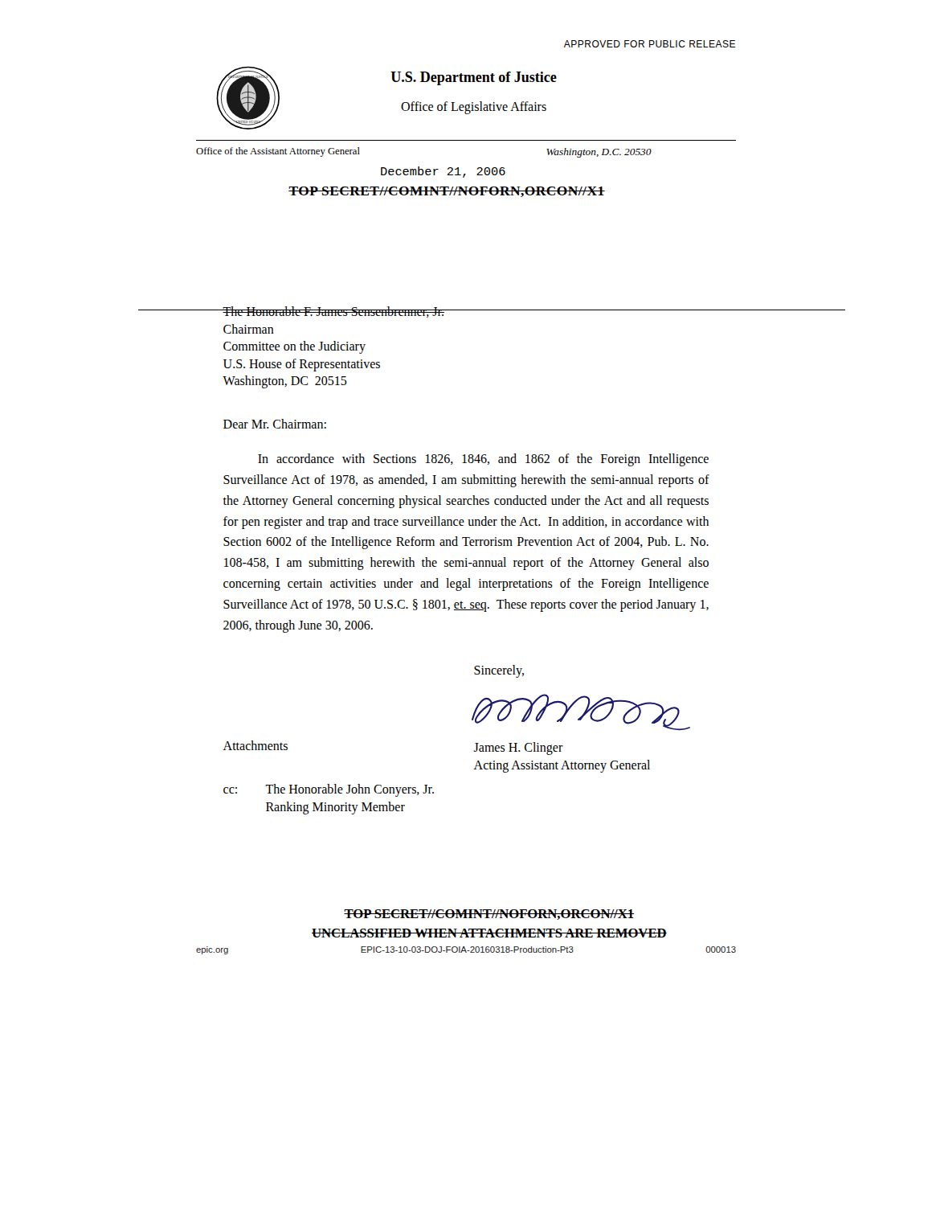APPROVED FOR PUBLIC RELEASE
DEPARTMENT OF JUSTICE UNITED STATES
U.S. Department of Justice
Office of Legislative Affairs
Office of the Assistant Attorney General
Washington, D.C. 20530
December 21, 2006
TOP SECRET//COMINT//NOFORN,ORCON//X1
The Honorable F. James Sensenbrenner, Jr.
Chairman
Committee on the Judiciary
U.S. House of Representatives
Washington, DC 20515
Dear Mr. Chairman:
In accordance with Sections 1826, 1846, and 1862 of the Foreign Intelligence Surveillance Act of 1978, as amended, I am submitting herewith the semi-annual reports of the Attorney General concerning physical searches conducted under the Act and all requests for pen register and trap and trace surveillance under the Act. In addition, in accordance with Section 6002 of the Intelligence Reform and Terrorism Prevention Act of 2004, Pub. L. No. 108-458, I am submitting herewith the semi-annual report of the Attorney General also concerning certain activities under and legal interpretations of the Foreign Intelligence Surveillance Act of 1978, 50 U.S.C. § 1801, et. seq. These reports cover the period January 1, 2006, through June 30, 2006.
Sincerely,
James H. Clinger
Acting Assistant Attorney General
Attachments
cc: The Honorable John Conyers, Jr.
Ranking Minority Member
TOP SECRET//COMINT//NOFORN,ORCON//X1
UNCLASSIFIED WHEN ATTACHMENTS ARE REMOVED
epic.org EPIC-13-10-03-DOJ-FOIA-20160318-Production-Pt3 000013